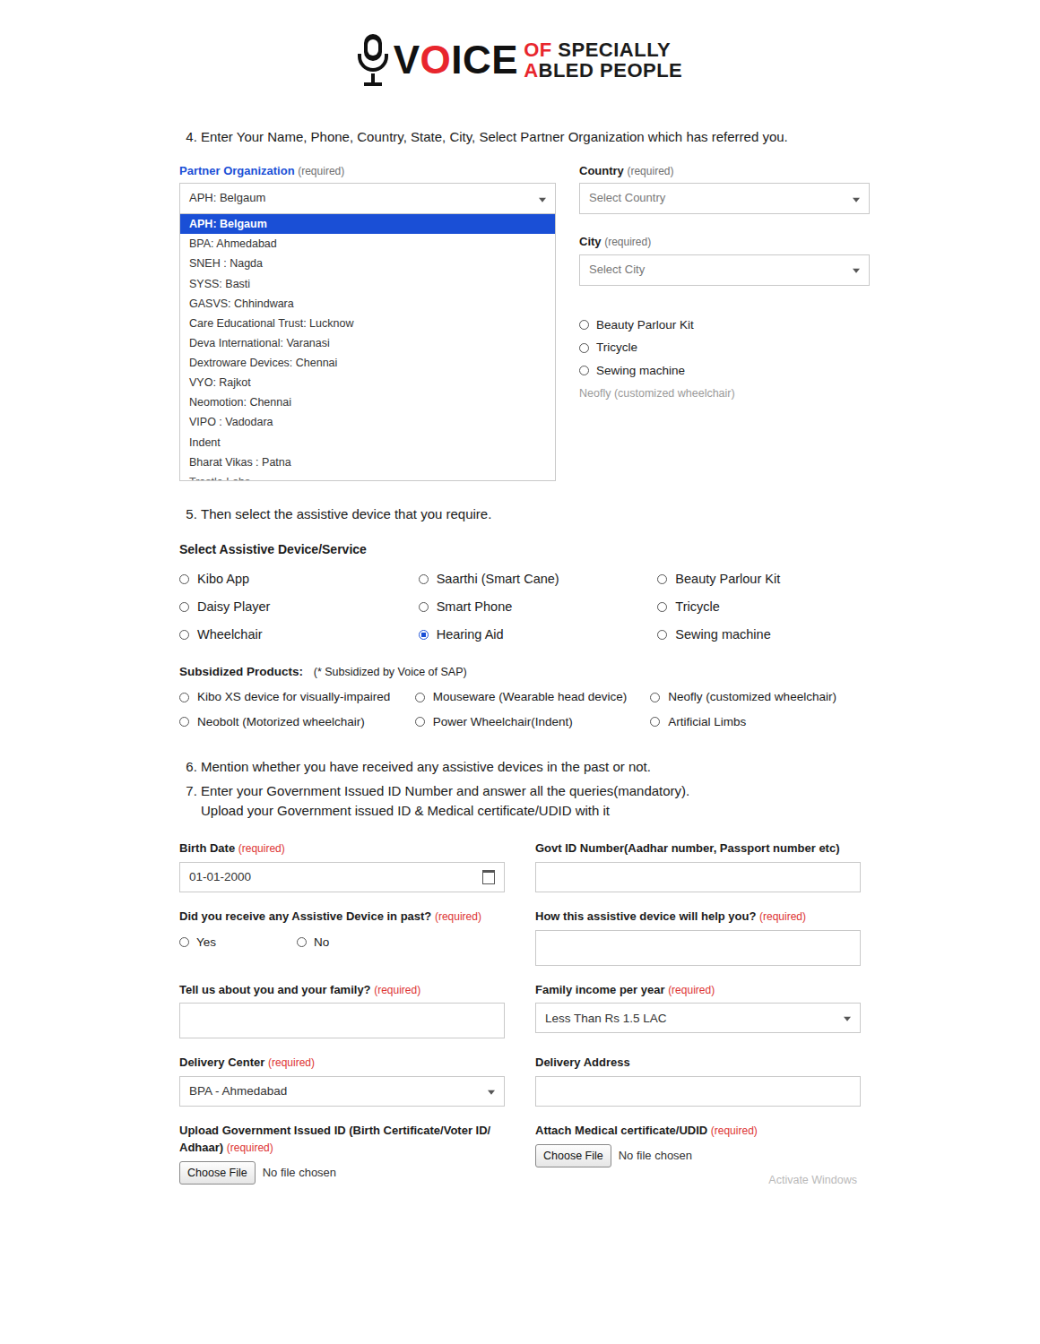VOICE OF SPECIALLY ABLED PEOPLE
Enter Your Name, Phone, Country, State, City, Select Partner Organization which has referred you.
Partner Organization (required)
APH: Belgaum
APH: Belgaum
BPA: Ahmedabad
SNEH : Nagda
SYSS: Basti
GASVS: Chhindwara
Care Educational Trust: Lucknow
Deva International: Varanasi
Dextroware Devices: Chennai
VYO: Rajkot
Neomotion: Chennai
VIPO : Vadodara
Indent
Bharat Vikas : Patna
Trestle Labs
Country (required)
Select Country
City (required)
Select City
Beauty Parlour Kit
Tricycle
Sewing machine
Neofly (customized wheelchair)
Then select the assistive device that you require.
Select Assistive Device/Service
Kibo App
Saarthi (Smart Cane)
Beauty Parlour Kit
Daisy Player
Smart Phone
Tricycle
Wheelchair
Hearing Aid
Sewing machine
Subsidized Products: (* Subsidized by Voice of SAP)
Kibo XS device for visually-impaired
Mouseware (Wearable head device)
Neofly (customized wheelchair)
Neobolt (Motorized wheelchair)
Power Wheelchair(Indent)
Artificial Limbs
Mention whether you have received any assistive devices in the past or not.
Enter your Government Issued ID Number and answer all the queries(mandatory). Upload your Government issued ID & Medical certificate/UDID with it
Birth Date (required)
01-01-2000
Govt ID Number(Aadhar number, Passport number etc)
Did you receive any Assistive Device in past? (required)
Yes No
How this assistive device will help you? (required)
Tell us about you and your family? (required)
Family income per year (required)
Less Than Rs 1.5 LAC
Delivery Center (required)
BPA - Ahmedabad
Delivery Address
Upload Government Issued ID (Birth Certificate/Voter ID/ Adhaar) (required)
Choose File No file chosen
Attach Medical certificate/UDID (required)
Choose File No file chosen
Activate Windows